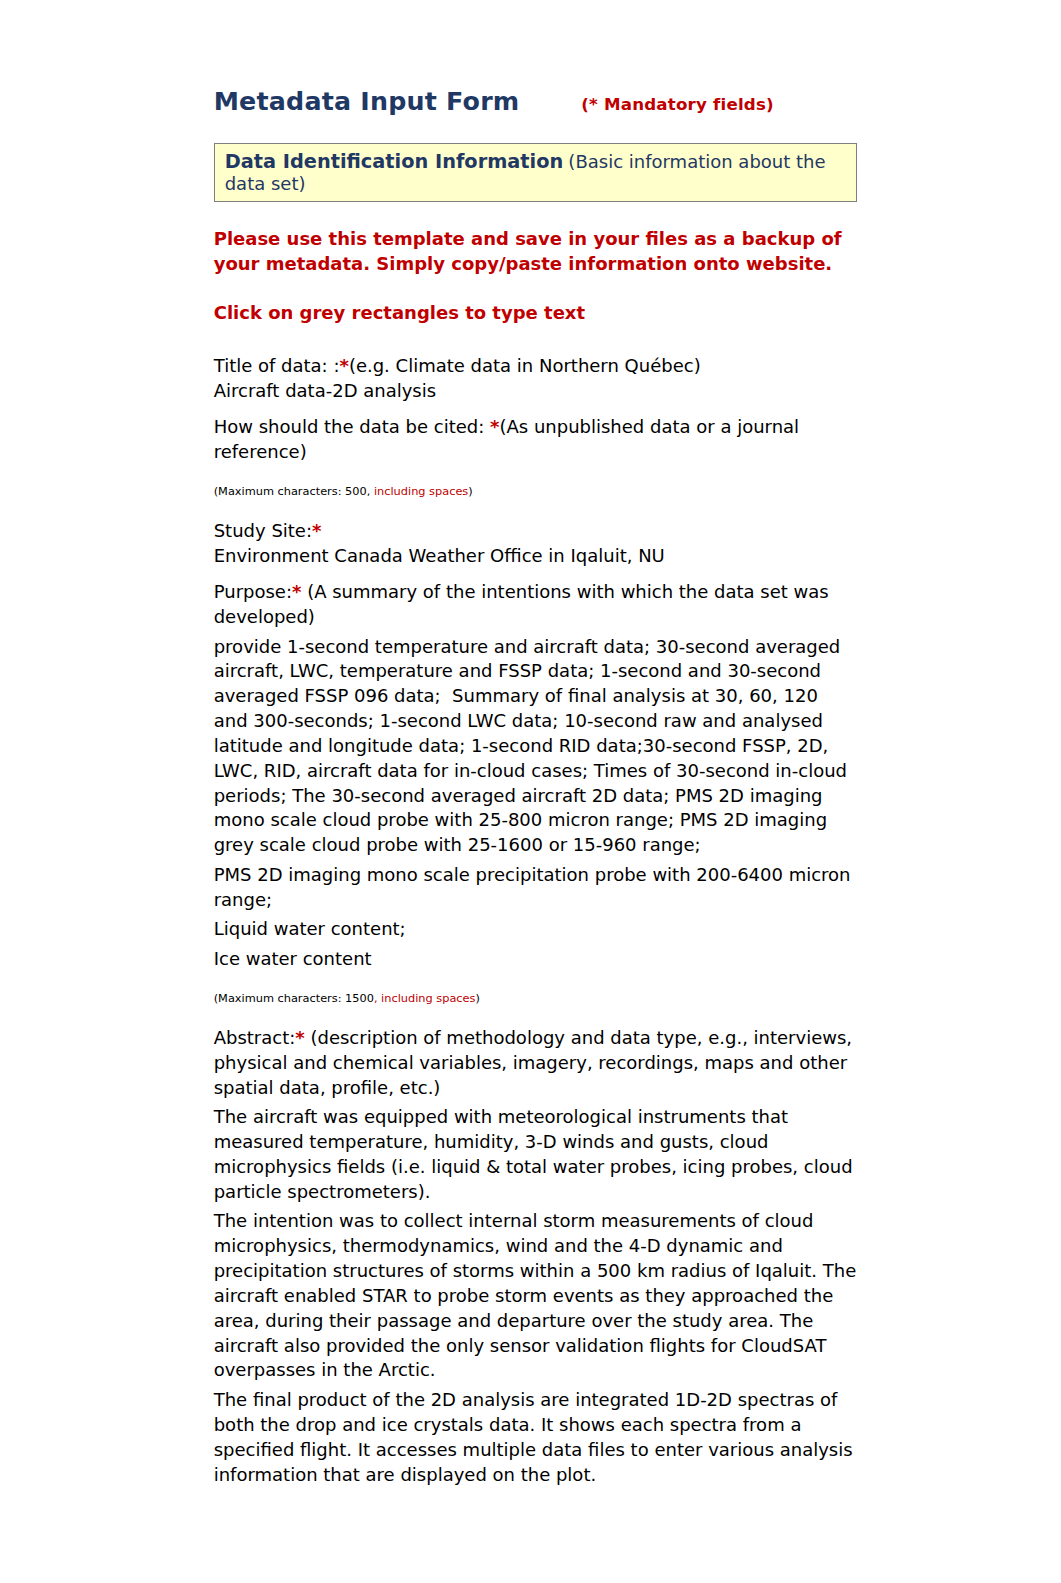Metadata Input Form (* Mandatory fields)
Data Identification Information (Basic information about the data set)
Please use this template and save in your files as a backup of your metadata. Simply copy/paste information onto website.
Click on grey rectangles to type text
Title of data: :*(e.g. Climate data in Northern Québec)
Aircraft data-2D analysis
How should the data be cited: *(As unpublished data or a journal reference)
(Maximum characters: 500, including spaces)
Study Site:*
Environment Canada Weather Office in Iqaluit, NU
Purpose:* (A summary of the intentions with which the data set was developed)
provide 1-second temperature and aircraft data; 30-second averaged aircraft, LWC, temperature and FSSP data; 1-second and 30-second averaged FSSP 096 data; Summary of final analysis at 30, 60, 120 and 300-seconds; 1-second LWC data; 10-second raw and analysed latitude and longitude data; 1-second RID data;30-second FSSP, 2D, LWC, RID, aircraft data for in-cloud cases; Times of 30-second in-cloud periods; The 30-second averaged aircraft 2D data; PMS 2D imaging mono scale cloud probe with 25-800 micron range; PMS 2D imaging grey scale cloud probe with 25-1600 or 15-960 range;
PMS 2D imaging mono scale precipitation probe with 200-6400 micron range;
Liquid water content;
Ice water content
(Maximum characters: 1500, including spaces)
Abstract:* (description of methodology and data type, e.g., interviews, physical and chemical variables, imagery, recordings, maps and other spatial data, profile, etc.)
The aircraft was equipped with meteorological instruments that measured temperature, humidity, 3-D winds and gusts, cloud microphysics fields (i.e. liquid & total water probes, icing probes, cloud particle spectrometers).
The intention was to collect internal storm measurements of cloud microphysics, thermodynamics, wind and the 4-D dynamic and precipitation structures of storms within a 500 km radius of Iqaluit. The aircraft enabled STAR to probe storm events as they approached the area, during their passage and departure over the study area. The aircraft also provided the only sensor validation flights for CloudSAT overpasses in the Arctic.
The final product of the 2D analysis are integrated 1D-2D spectras of both the drop and ice crystals data. It shows each spectra from a specified flight. It accesses multiple data files to enter various analysis information that are displayed on the plot.